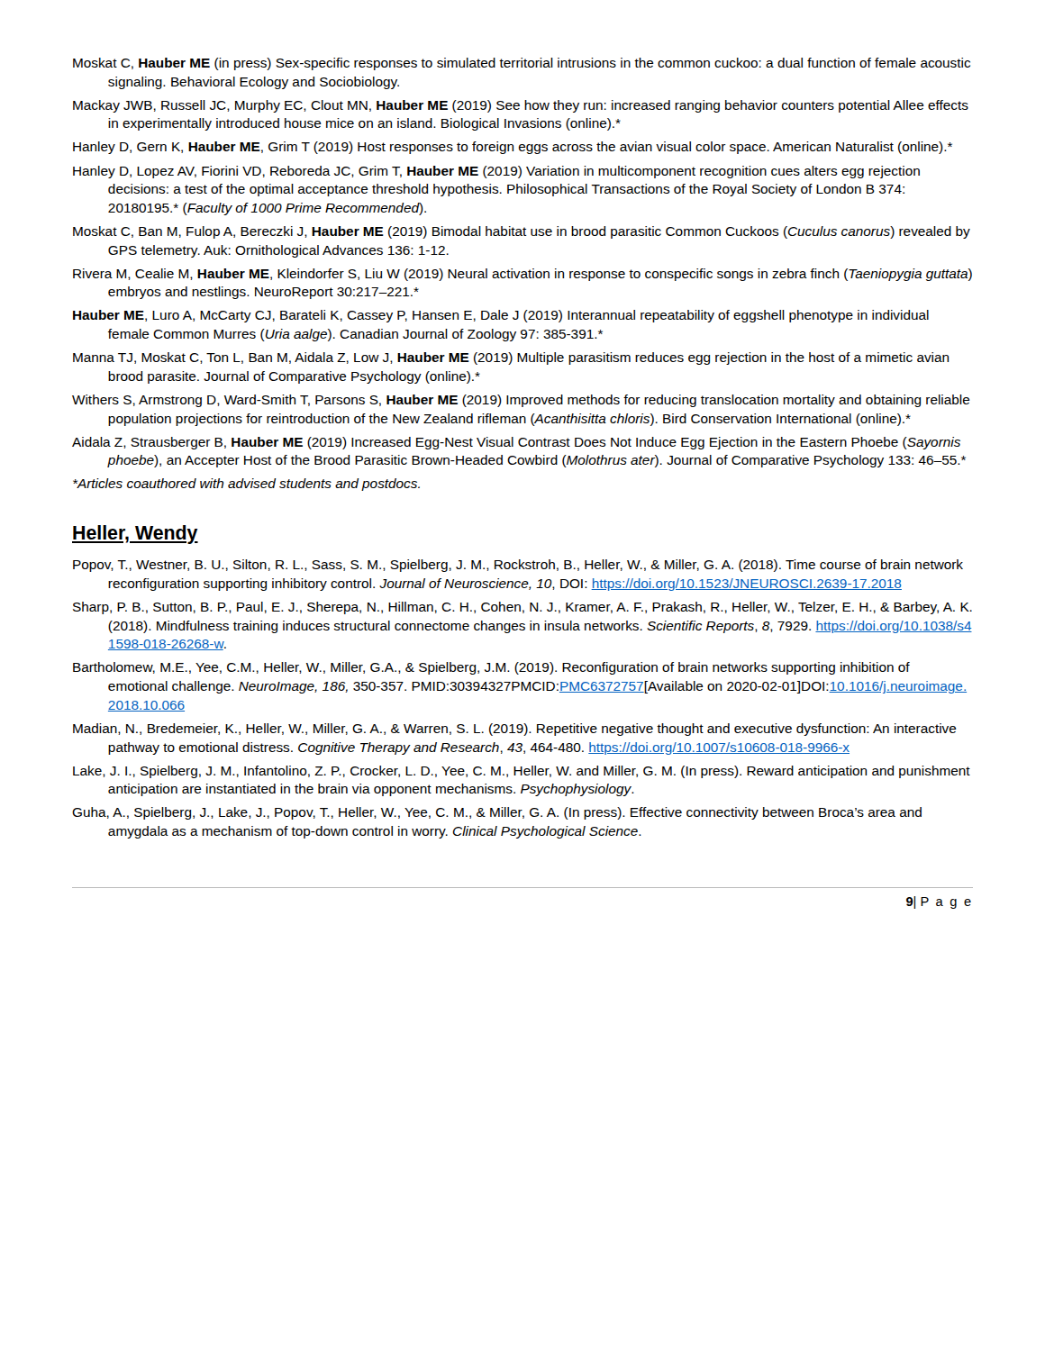Moskat C, Hauber ME (in press) Sex-specific responses to simulated territorial intrusions in the common cuckoo: a dual function of female acoustic signaling. Behavioral Ecology and Sociobiology.
Mackay JWB, Russell JC, Murphy EC, Clout MN, Hauber ME (2019) See how they run: increased ranging behavior counters potential Allee effects in experimentally introduced house mice on an island. Biological Invasions (online).*
Hanley D, Gern K, Hauber ME, Grim T (2019) Host responses to foreign eggs across the avian visual color space. American Naturalist (online).*
Hanley D, Lopez AV, Fiorini VD, Reboreda JC, Grim T, Hauber ME (2019) Variation in multicomponent recognition cues alters egg rejection decisions: a test of the optimal acceptance threshold hypothesis. Philosophical Transactions of the Royal Society of London B 374: 20180195.* (Faculty of 1000 Prime Recommended).
Moskat C, Ban M, Fulop A, Bereczki J, Hauber ME (2019) Bimodal habitat use in brood parasitic Common Cuckoos (Cuculus canorus) revealed by GPS telemetry. Auk: Ornithological Advances 136: 1-12.
Rivera M, Cealie M, Hauber ME, Kleindorfer S, Liu W (2019) Neural activation in response to conspecific songs in zebra finch (Taeniopygia guttata) embryos and nestlings. NeuroReport 30:217–221.*
Hauber ME, Luro A, McCarty CJ, Barateli K, Cassey P, Hansen E, Dale J (2019) Interannual repeatability of eggshell phenotype in individual female Common Murres (Uria aalge). Canadian Journal of Zoology 97: 385-391.*
Manna TJ, Moskat C, Ton L, Ban M, Aidala Z, Low J, Hauber ME (2019) Multiple parasitism reduces egg rejection in the host of a mimetic avian brood parasite. Journal of Comparative Psychology (online).*
Withers S, Armstrong D, Ward-Smith T, Parsons S, Hauber ME (2019) Improved methods for reducing translocation mortality and obtaining reliable population projections for reintroduction of the New Zealand rifleman (Acanthisitta chloris). Bird Conservation International (online).*
Aidala Z, Strausberger B, Hauber ME (2019) Increased Egg-Nest Visual Contrast Does Not Induce Egg Ejection in the Eastern Phoebe (Sayornis phoebe), an Accepter Host of the Brood Parasitic Brown-Headed Cowbird (Molothrus ater). Journal of Comparative Psychology 133: 46–55.*
*Articles coauthored with advised students and postdocs.
Heller, Wendy
Popov, T., Westner, B. U., Silton, R. L., Sass, S. M., Spielberg, J. M., Rockstroh, B., Heller, W., & Miller, G. A. (2018). Time course of brain network reconfiguration supporting inhibitory control. Journal of Neuroscience, 10, DOI: https://doi.org/10.1523/JNEUROSCI.2639-17.2018
Sharp, P. B., Sutton, B. P., Paul, E. J., Sherepa, N., Hillman, C. H., Cohen, N. J., Kramer, A. F., Prakash, R., Heller, W., Telzer, E. H., & Barbey, A. K. (2018). Mindfulness training induces structural connectome changes in insula networks. Scientific Reports, 8, 7929. https://doi.org/10.1038/s41598-018-26268-w.
Bartholomew, M.E., Yee, C.M., Heller, W., Miller, G.A., & Spielberg, J.M. (2019). Reconfiguration of brain networks supporting inhibition of emotional challenge. NeuroImage, 186, 350-357. PMID:30394327PMCID:PMC6372757[Available on 2020-02-01]DOI:10.1016/j.neuroimage.2018.10.066
Madian, N., Bredemeier, K., Heller, W., Miller, G. A., & Warren, S. L. (2019). Repetitive negative thought and executive dysfunction: An interactive pathway to emotional distress. Cognitive Therapy and Research, 43, 464-480. https://doi.org/10.1007/s10608-018-9966-x
Lake, J. I., Spielberg, J. M., Infantolino, Z. P., Crocker, L. D., Yee, C. M., Heller, W. and Miller, G. M. (In press). Reward anticipation and punishment anticipation are instantiated in the brain via opponent mechanisms. Psychophysiology.
Guha, A., Spielberg, J., Lake, J., Popov, T., Heller, W., Yee, C. M., & Miller, G. A. (In press). Effective connectivity between Broca’s area and amygdala as a mechanism of top-down control in worry. Clinical Psychological Science.
9| P a g e